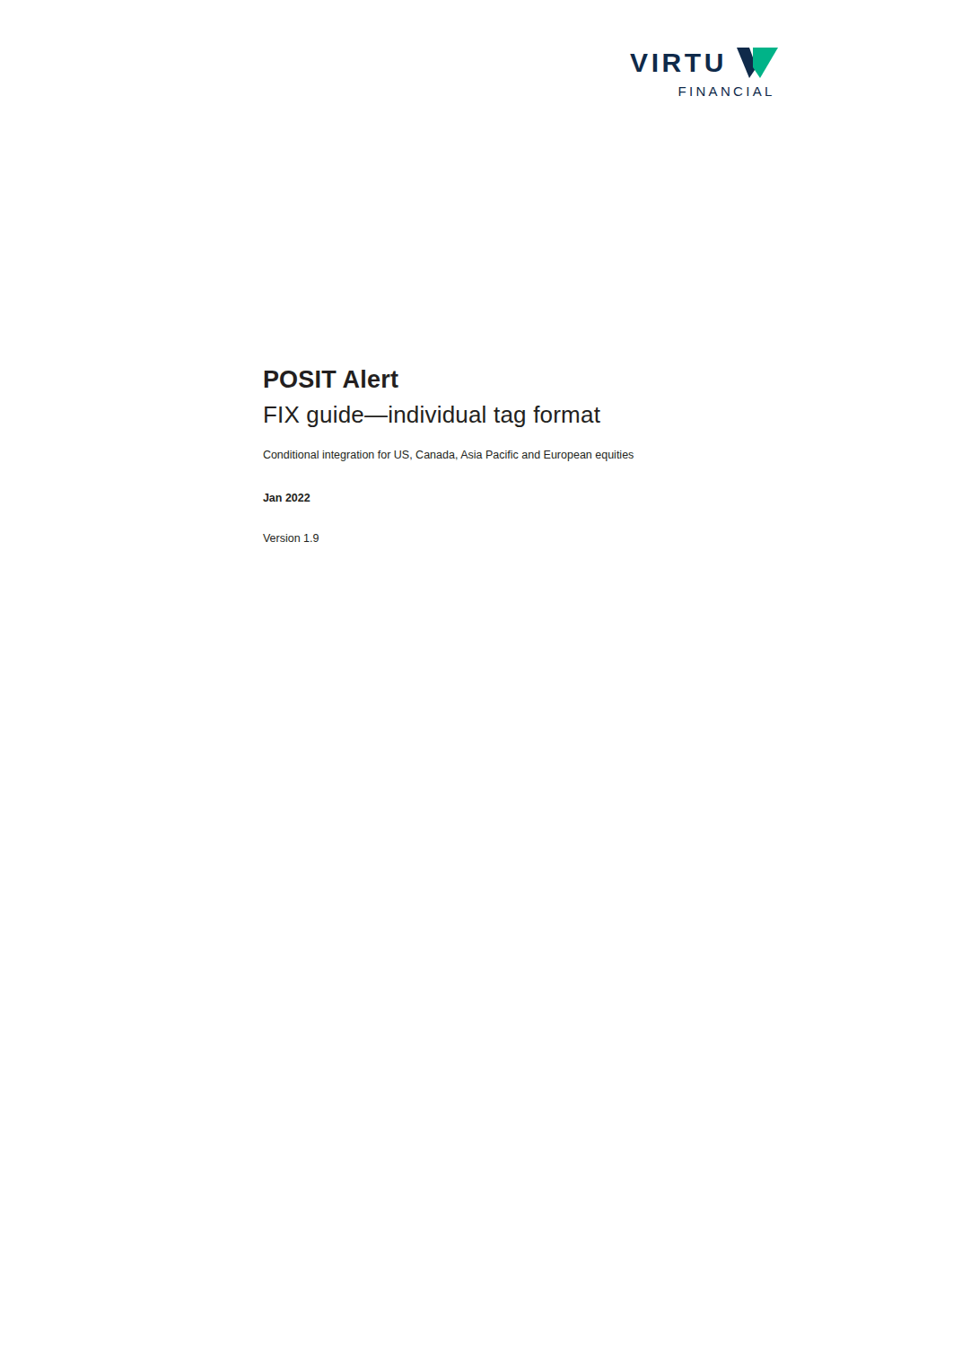VIRTU
FINANCIAL
POSIT Alert
FIX guide—individual tag format
Conditional integration for US, Canada, Asia Pacific and European equities
Jan 2022
Version 1.9